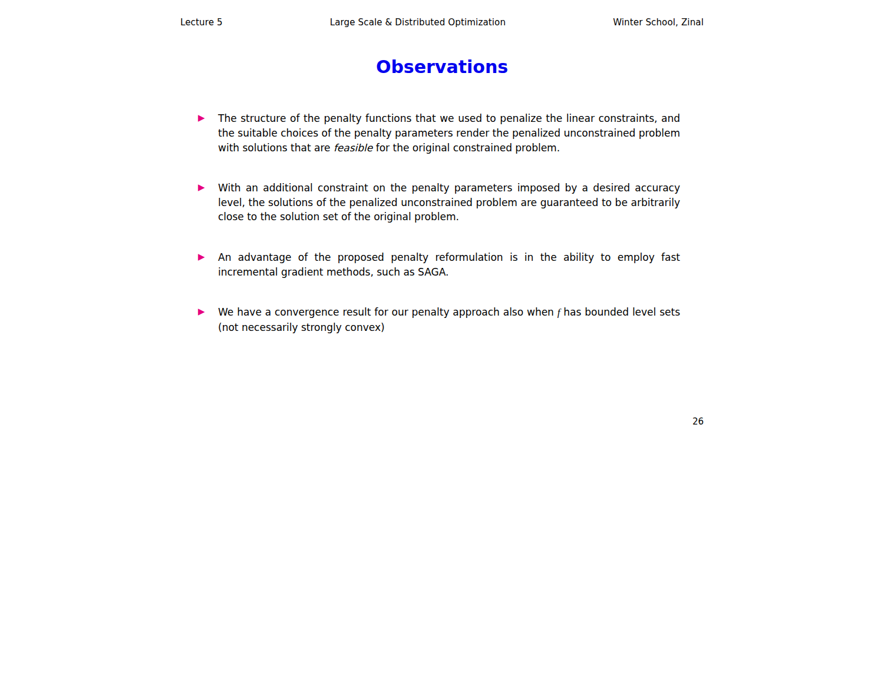Lecture 5
Large Scale & Distributed Optimization
Winter School, Zinal
Observations
The structure of the penalty functions that we used to penalize the linear constraints, and the suitable choices of the penalty parameters render the penalized unconstrained problem with solutions that are feasible for the original constrained problem.
With an additional constraint on the penalty parameters imposed by a desired accuracy level, the solutions of the penalized unconstrained problem are guaranteed to be arbitrarily close to the solution set of the original problem.
An advantage of the proposed penalty reformulation is in the ability to employ fast incremental gradient methods, such as SAGA.
We have a convergence result for our penalty approach also when f has bounded level sets (not necessarily strongly convex)
26